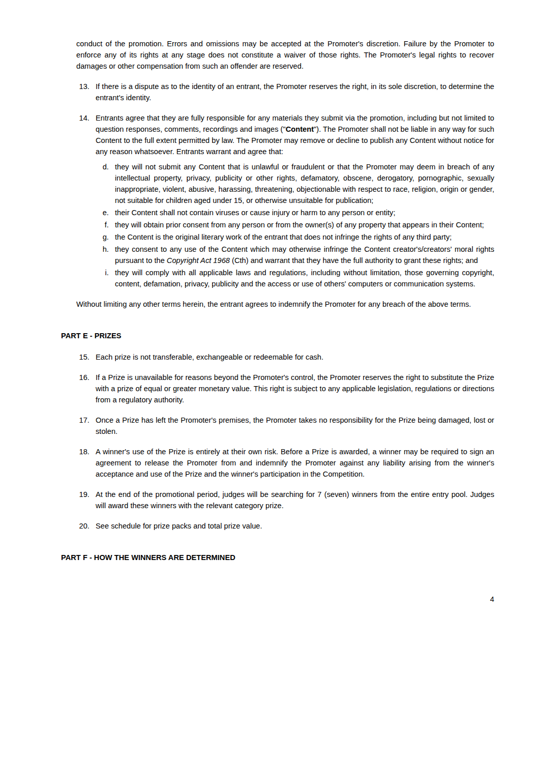conduct of the promotion. Errors and omissions may be accepted at the Promoter's discretion. Failure by the Promoter to enforce any of its rights at any stage does not constitute a waiver of those rights. The Promoter's legal rights to recover damages or other compensation from such an offender are reserved.
If there is a dispute as to the identity of an entrant, the Promoter reserves the right, in its sole discretion, to determine the entrant's identity.
Entrants agree that they are fully responsible for any materials they submit via the promotion, including but not limited to question responses, comments, recordings and images ("Content"). The Promoter shall not be liable in any way for such Content to the full extent permitted by law. The Promoter may remove or decline to publish any Content without notice for any reason whatsoever. Entrants warrant and agree that:
they will not submit any Content that is unlawful or fraudulent or that the Promoter may deem in breach of any intellectual property, privacy, publicity or other rights, defamatory, obscene, derogatory, pornographic, sexually inappropriate, violent, abusive, harassing, threatening, objectionable with respect to race, religion, origin or gender, not suitable for children aged under 15, or otherwise unsuitable for publication;
their Content shall not contain viruses or cause injury or harm to any person or entity;
they will obtain prior consent from any person or from the owner(s) of any property that appears in their Content;
the Content is the original literary work of the entrant that does not infringe the rights of any third party;
they consent to any use of the Content which may otherwise infringe the Content creator's/creators' moral rights pursuant to the Copyright Act 1968 (Cth) and warrant that they have the full authority to grant these rights; and
they will comply with all applicable laws and regulations, including without limitation, those governing copyright, content, defamation, privacy, publicity and the access or use of others' computers or communication systems.
Without limiting any other terms herein, the entrant agrees to indemnify the Promoter for any breach of the above terms.
PART E - PRIZES
Each prize is not transferable, exchangeable or redeemable for cash.
If a Prize is unavailable for reasons beyond the Promoter's control, the Promoter reserves the right to substitute the Prize with a prize of equal or greater monetary value. This right is subject to any applicable legislation, regulations or directions from a regulatory authority.
Once a Prize has left the Promoter's premises, the Promoter takes no responsibility for the Prize being damaged, lost or stolen.
A winner's use of the Prize is entirely at their own risk. Before a Prize is awarded, a winner may be required to sign an agreement to release the Promoter from and indemnify the Promoter against any liability arising from the winner's acceptance and use of the Prize and the winner's participation in the Competition.
At the end of the promotional period, judges will be searching for 7 (seven) winners from the entire entry pool. Judges will award these winners with the relevant category prize.
See schedule for prize packs and total prize value.
PART F - HOW THE WINNERS ARE DETERMINED
4